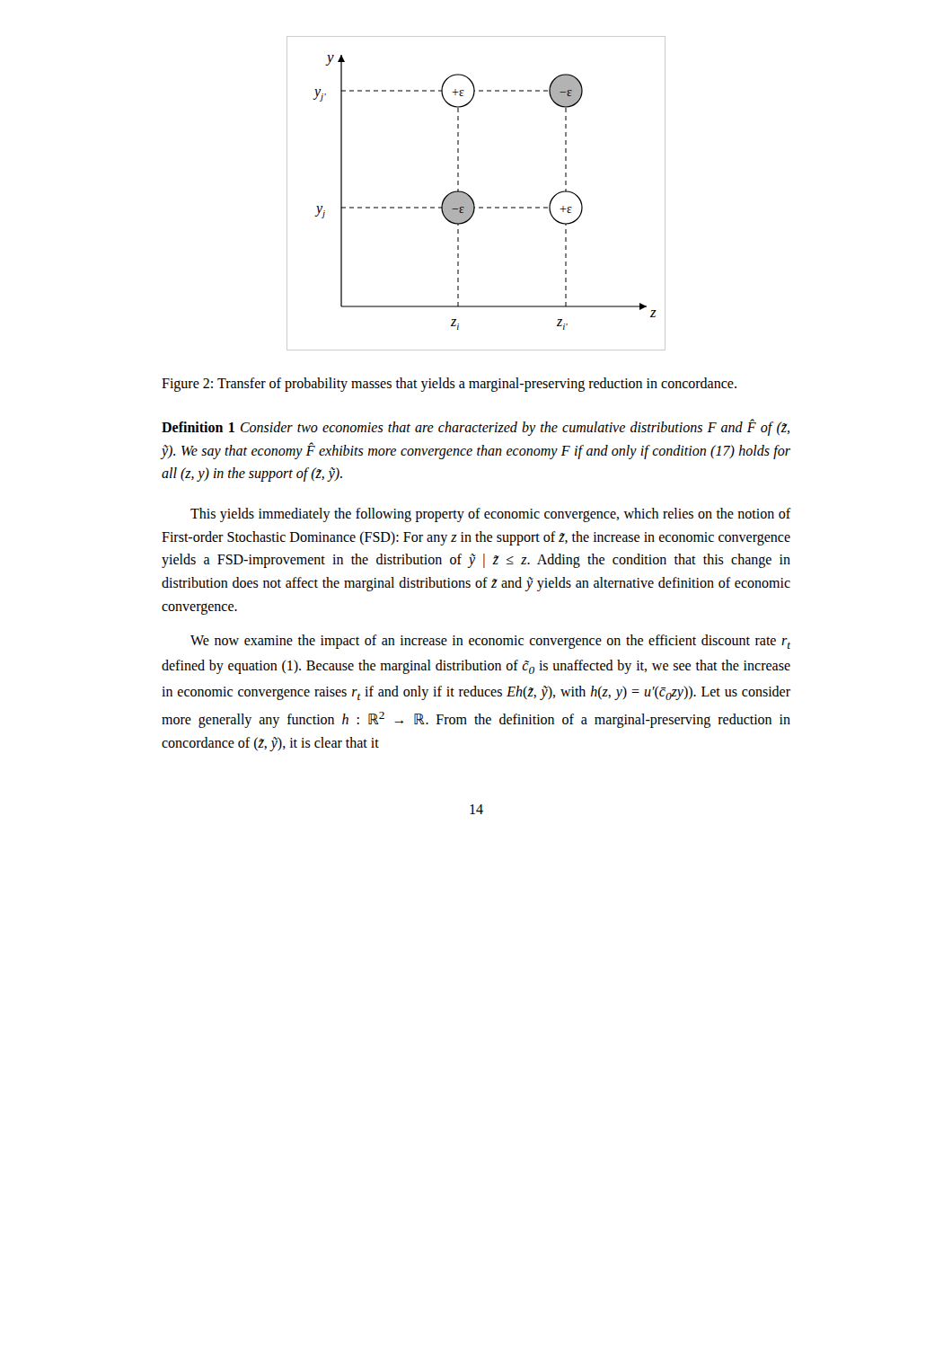y z +ε −ε −ε +ε yj' yj zi zi'
Figure 2: Transfer of probability masses that yields a marginal-preserving reduction in concordance.
Definition 1 Consider two economies that are characterized by the cumulative distributions F and F̂ of (z̃, ỹ). We say that economy F̂ exhibits more convergence than economy F if and only if condition (17) holds for all (z, y) in the support of (z̃, ỹ).
This yields immediately the following property of economic convergence, which relies on the notion of First-order Stochastic Dominance (FSD): For any z in the support of z̃, the increase in economic convergence yields a FSD-improvement in the distribution of ỹ | z̃ ≤ z. Adding the condition that this change in distribution does not affect the marginal distributions of z̃ and ỹ yields an alternative definition of economic convergence.
We now examine the impact of an increase in economic convergence on the efficient discount rate rt defined by equation (1). Because the marginal distribution of c̃0 is unaffected by it, we see that the increase in economic convergence raises rt if and only if it reduces Eh(z̃, ỹ), with h(z, y) = u′(c̄0zy)). Let us consider more generally any function h : ℝ2 → ℝ. From the definition of a marginal-preserving reduction in concordance of (z̃, ỹ), it is clear that it
14